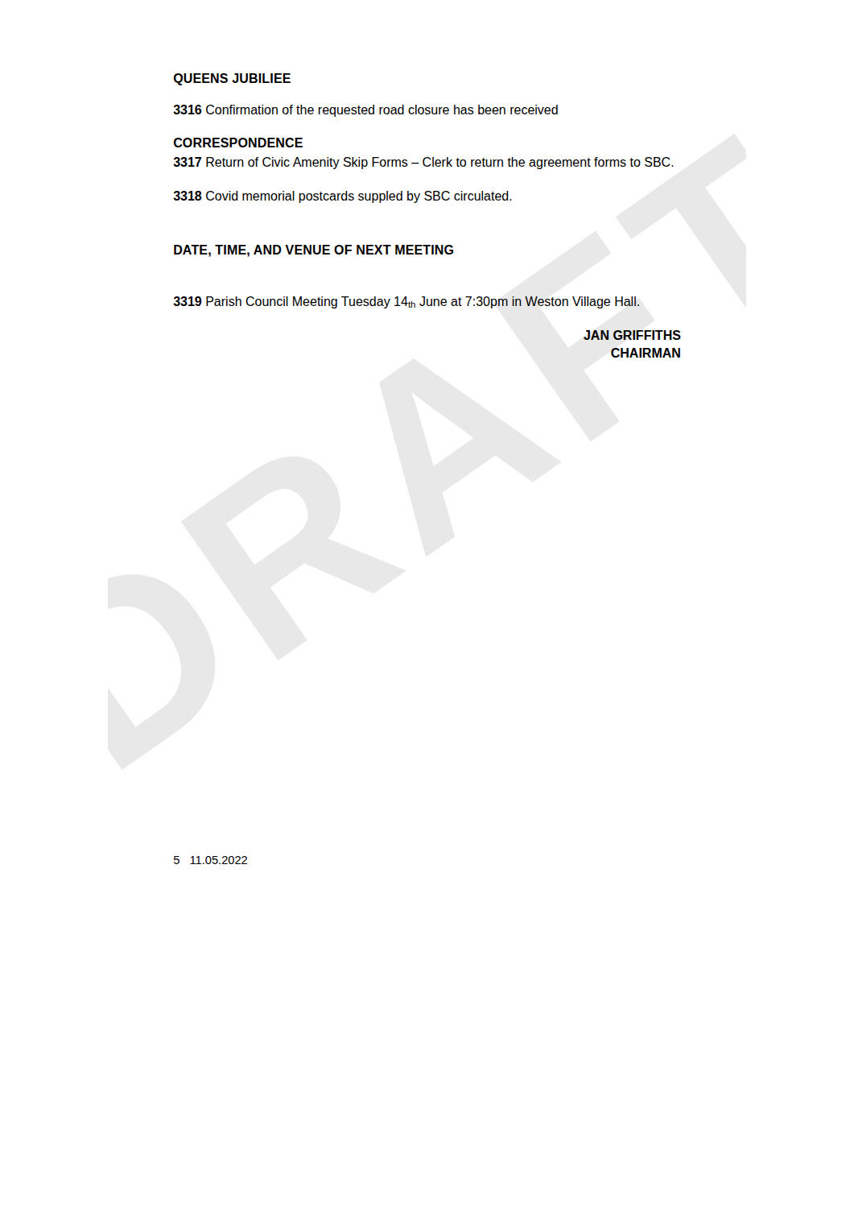DRAFT
QUEENS JUBILIEE
3316 Confirmation of the requested road closure has been received
CORRESPONDENCE
3317 Return of Civic Amenity Skip Forms – Clerk to return the agreement forms to SBC.
3318 Covid memorial postcards suppled by SBC circulated.
DATE, TIME, AND VENUE OF NEXT MEETING
3319 Parish Council Meeting Tuesday 14th June at 7:30pm in Weston Village Hall.
JAN GRIFFITHS
CHAIRMAN
5 11.05.2022